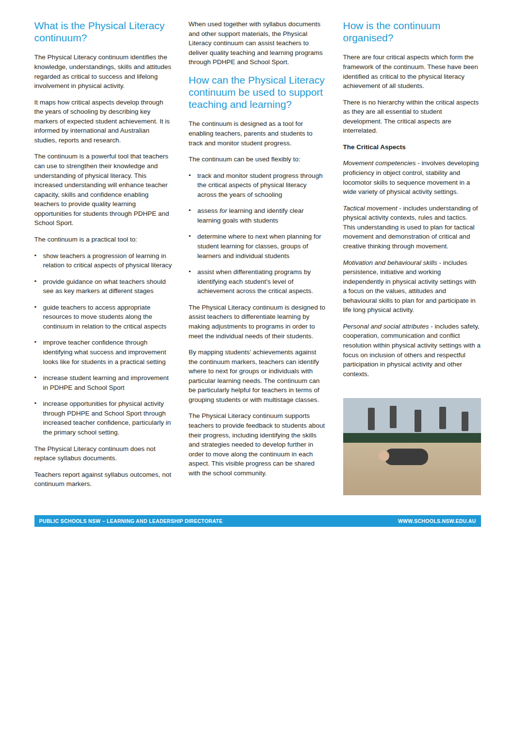What is the Physical Literacy continuum?
The Physical Literacy continuum identifies the knowledge, understandings, skills and attitudes regarded as critical to success and lifelong involvement in physical activity.
It maps how critical aspects develop through the years of schooling by describing key markers of expected student achievement. It is informed by international and Australian studies, reports and research.
The continuum is a powerful tool that teachers can use to strengthen their knowledge and understanding of physical literacy. This increased understanding will enhance teacher capacity, skills and confidence enabling teachers to provide quality learning opportunities for students through PDHPE and School Sport.
The continuum is a practical tool to:
show teachers a progression of learning in relation to critical aspects of physical literacy
provide guidance on what teachers should see as key markers at different stages
guide teachers to access appropriate resources to move students along the continuum in relation to the critical aspects
improve teacher confidence through identifying what success and improvement looks like for students in a practical setting
increase student learning and improvement in PDHPE and School Sport
increase opportunities for physical activity through PDHPE and School Sport through increased teacher confidence, particularly in the primary school setting.
The Physical Literacy continuum does not replace syllabus documents.
Teachers report against syllabus outcomes, not continuum markers.
When used together with syllabus documents and other support materials, the Physical Literacy continuum can assist teachers to deliver quality teaching and learning programs through PDHPE and School Sport.
How can the Physical Literacy continuum be used to support teaching and learning?
The continuum is designed as a tool for enabling teachers, parents and students to track and monitor student progress.
The continuum can be used flexibly to:
track and monitor student progress through the critical aspects of physical literacy across the years of schooling
assess for learning and identify clear learning goals with students
determine where to next when planning for student learning for classes, groups of learners and individual students
assist when differentiating programs by identifying each student’s level of achievement across the critical aspects.
The Physical Literacy continuum is designed to assist teachers to differentiate learning by making adjustments to programs in order to meet the individual needs of their students.
By mapping students’ achievements against the continuum markers, teachers can identify where to next for groups or individuals with particular learning needs. The continuum can be particularly helpful for teachers in terms of grouping students or with multistage classes.
The Physical Literacy continuum supports teachers to provide feedback to students about their progress, including identifying the skills and strategies needed to develop further in order to move along the continuum in each aspect. This visible progress can be shared with the school community.
How is the continuum organised?
There are four critical aspects which form the framework of the continuum. These have been identified as critical to the physical literacy achievement of all students.
There is no hierarchy within the critical aspects as they are all essential to student development. The critical aspects are interrelated.
The Critical Aspects
Movement competencies - involves developing proficiency in object control, stability and locomotor skills to sequence movement in a wide variety of physical activity settings.
Tactical movement - includes understanding of physical activity contexts, rules and tactics. This understanding is used to plan for tactical movement and demonstration of critical and creative thinking through movement.
Motivation and behavioural skills - includes persistence, initiative and working independently in physical activity settings with a focus on the values, attitudes and behavioural skills to plan for and participate in life long physical activity.
Personal and social attributes - includes safety, cooperation, communication and conflict resolution within physical activity settings with a focus on inclusion of others and respectful participation in physical activity and other contexts.
PUBLIC SCHOOLS NSW – LEARNING AND LEADERSHIP DIRECTORATE WWW.SCHOOLS.NSW.EDU.AU